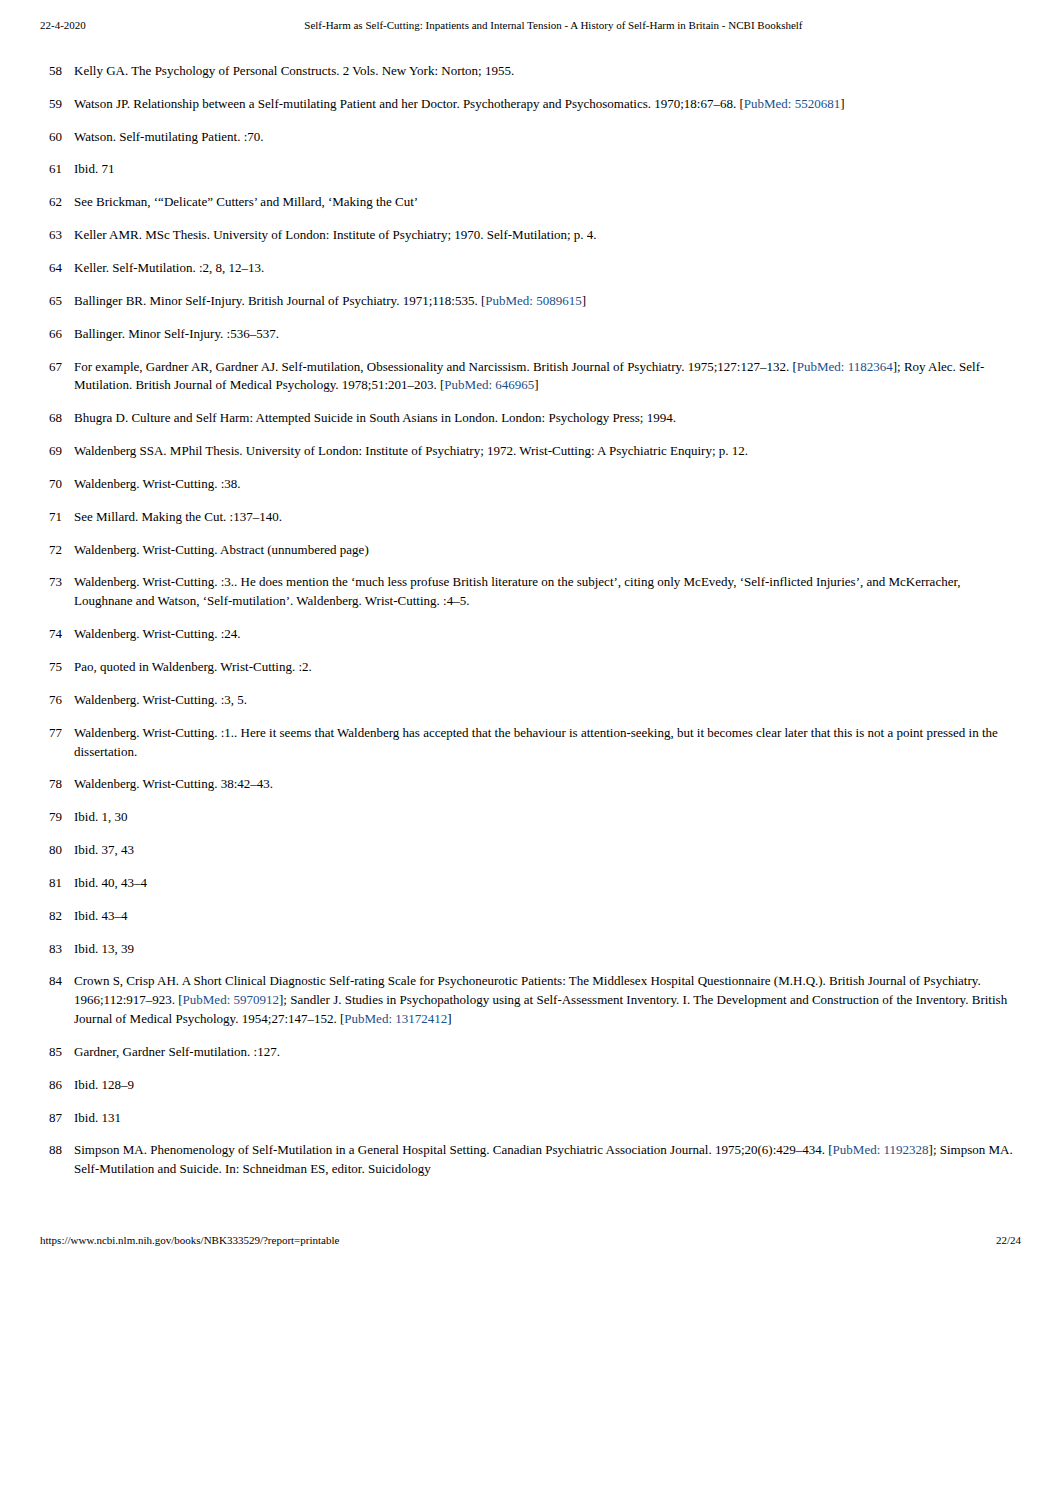22-4-2020
Self-Harm as Self-Cutting: Inpatients and Internal Tension - A History of Self-Harm in Britain - NCBI Bookshelf
58 Kelly GA. The Psychology of Personal Constructs. 2 Vols. New York: Norton; 1955.
59 Watson JP. Relationship between a Self-mutilating Patient and her Doctor. Psychotherapy and Psychosomatics. 1970;18:67–68. [PubMed: 5520681]
60 Watson. Self-mutilating Patient. :70.
61 Ibid. 71
62 See Brickman, ‘“Delicate” Cutters’ and Millard, ‘Making the Cut’
63 Keller AMR. MSc Thesis. University of London: Institute of Psychiatry; 1970. Self-Mutilation; p. 4.
64 Keller. Self-Mutilation. :2, 8, 12–13.
65 Ballinger BR. Minor Self-Injury. British Journal of Psychiatry. 1971;118:535. [PubMed: 5089615]
66 Ballinger. Minor Self-Injury. :536–537.
67 For example, Gardner AR, Gardner AJ. Self-mutilation, Obsessionality and Narcissism. British Journal of Psychiatry. 1975;127:127–132. [PubMed: 1182364]; Roy Alec. Self-Mutilation. British Journal of Medical Psychology. 1978;51:201–203. [PubMed: 646965]
68 Bhugra D. Culture and Self Harm: Attempted Suicide in South Asians in London. London: Psychology Press; 1994.
69 Waldenberg SSA. MPhil Thesis. University of London: Institute of Psychiatry; 1972. Wrist-Cutting: A Psychiatric Enquiry; p. 12.
70 Waldenberg. Wrist-Cutting. :38.
71 See Millard. Making the Cut. :137–140.
72 Waldenberg. Wrist-Cutting. Abstract (unnumbered page)
73 Waldenberg. Wrist-Cutting. :3.. He does mention the ‘much less profuse British literature on the subject’, citing only McEvedy, ‘Self-inflicted Injuries’, and McKerracher, Loughnane and Watson, ‘Self-mutilation’. Waldenberg. Wrist-Cutting. :4–5.
74 Waldenberg. Wrist-Cutting. :24.
75 Pao, quoted in Waldenberg. Wrist-Cutting. :2.
76 Waldenberg. Wrist-Cutting. :3, 5.
77 Waldenberg. Wrist-Cutting. :1.. Here it seems that Waldenberg has accepted that the behaviour is attention-seeking, but it becomes clear later that this is not a point pressed in the dissertation.
78 Waldenberg. Wrist-Cutting. 38:42–43.
79 Ibid. 1, 30
80 Ibid. 37, 43
81 Ibid. 40, 43–4
82 Ibid. 43–4
83 Ibid. 13, 39
84 Crown S, Crisp AH. A Short Clinical Diagnostic Self-rating Scale for Psychoneurotic Patients: The Middlesex Hospital Questionnaire (M.H.Q.). British Journal of Psychiatry. 1966;112:917–923. [PubMed: 5970912]; Sandler J. Studies in Psychopathology using at Self-Assessment Inventory. I. The Development and Construction of the Inventory. British Journal of Medical Psychology. 1954;27:147–152. [PubMed: 13172412]
85 Gardner, Gardner Self-mutilation. :127.
86 Ibid. 128–9
87 Ibid. 131
88 Simpson MA. Phenomenology of Self-Mutilation in a General Hospital Setting. Canadian Psychiatric Association Journal. 1975;20(6):429–434. [PubMed: 1192328]; Simpson MA. Self-Mutilation and Suicide. In: Schneidman ES, editor. Suicidology
https://www.ncbi.nlm.nih.gov/books/NBK333529/?report=printable
22/24